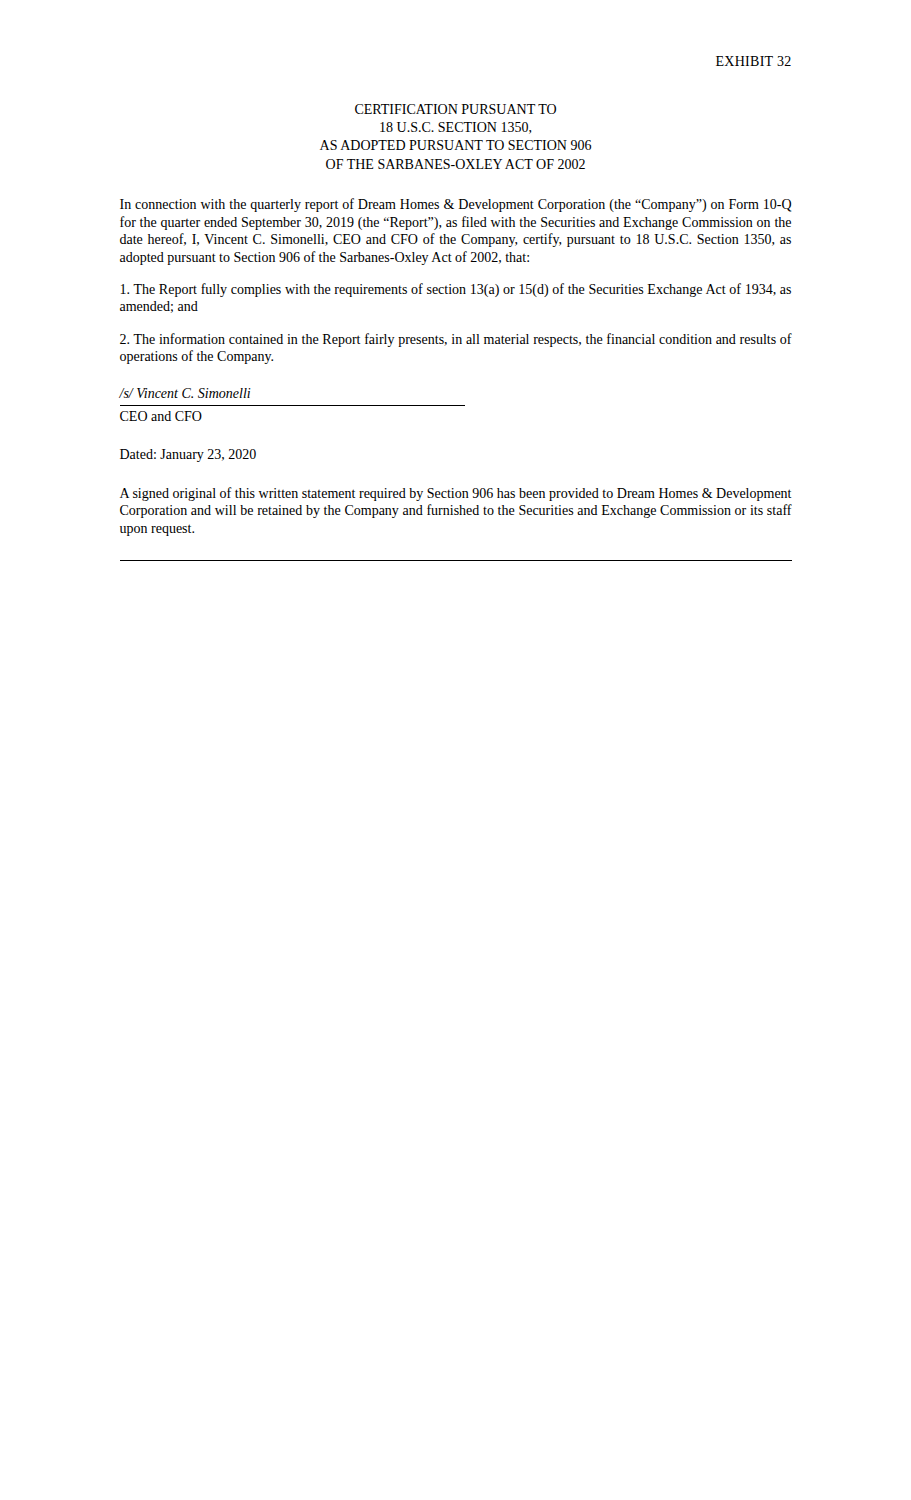EXHIBIT 32
CERTIFICATION PURSUANT TO
18 U.S.C. SECTION 1350,
AS ADOPTED PURSUANT TO SECTION 906
OF THE SARBANES-OXLEY ACT OF 2002
In connection with the quarterly report of Dream Homes & Development Corporation (the “Company”) on Form 10-Q for the quarter ended September 30, 2019 (the “Report”), as filed with the Securities and Exchange Commission on the date hereof, I, Vincent C. Simonelli, CEO and CFO of the Company, certify, pursuant to 18 U.S.C. Section 1350, as adopted pursuant to Section 906 of the Sarbanes-Oxley Act of 2002, that:
1. The Report fully complies with the requirements of section 13(a) or 15(d) of the Securities Exchange Act of 1934, as amended; and
2. The information contained in the Report fairly presents, in all material respects, the financial condition and results of operations of the Company.
/s/ Vincent C. Simonelli
CEO and CFO
Dated: January 23, 2020
A signed original of this written statement required by Section 906 has been provided to Dream Homes & Development Corporation and will be retained by the Company and furnished to the Securities and Exchange Commission or its staff upon request.